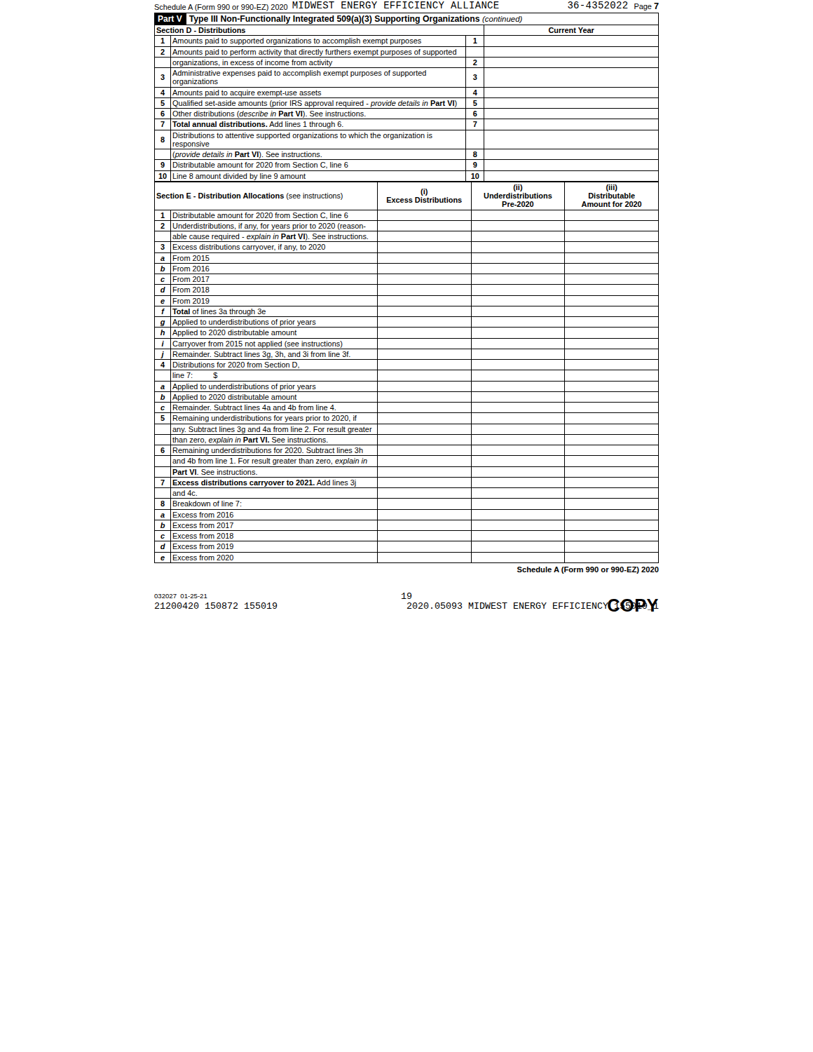Schedule A (Form 990 or 990-EZ) 2020 MIDWEST ENERGY EFFICIENCY ALLIANCE 36-4352022 Page 7
Part V
Type III Non-Functionally Integrated 509(a)(3) Supporting Organizations (continued)
| Section D - Distributions | Current Year |
| 1 | Amounts paid to supported organizations to accomplish exempt purposes | 1 | |
| 2 | Amounts paid to perform activity that directly furthers exempt purposes of supported | | |
| | organizations, in excess of income from activity | 2 | |
| 3 | Administrative expenses paid to accomplish exempt purposes of supported organizations | 3 | |
| 4 | Amounts paid to acquire exempt-use assets | 4 | |
| 5 | Qualified set-aside amounts (prior IRS approval required - provide details in Part VI ) | 5 | |
| 6 | Other distributions ( describe in Part VI ). See instructions. | 6 | |
| 7 | Total annual distributions. Add lines 1 through 6. | 7 | |
| 8 | Distributions to attentive supported organizations to which the organization is responsive | | |
| | ( provide details in Part VI ). See instructions. | 8 | |
| 9 | Distributable amount for 2020 from Section C, line 6 | 9 | |
| 10 | Line 8 amount divided by line 9 amount | 10 | |
| Section E - Distribution Allocations (see instructions) | (i) Excess Distributions | (ii) Underdistributions Pre-2020 | (iii) Distributable Amount for 2020 |
| 1 | Distributable amount for 2020 from Section C, line 6 | | | |
| 2 | Underdistributions, if any, for years prior to 2020 (reason- | | | |
| | able cause required - explain in Part VI ). See instructions. | | | |
| 3 | Excess distributions carryover, if any, to 2020 | | | |
| a | From 2015 | | | |
| b | From 2016 | | | |
| c | From 2017 | | | |
| d | From 2018 | | | |
| e | From 2019 | | | |
| f | Total of lines 3a through 3e | | | |
| g | Applied to underdistributions of prior years | | | |
| h | Applied to 2020 distributable amount | | | |
| i | Carryover from 2015 not applied (see instructions) | | | |
| j | Remainder. Subtract lines 3g, 3h, and 3i from line 3f. | | | |
| 4 | Distributions for 2020 from Section D, | | | |
| | line 7: $ | | | |
| a | Applied to underdistributions of prior years | | | |
| b | Applied to 2020 distributable amount | | | |
| c | Remainder. Subtract lines 4a and 4b from line 4. | | | |
| 5 | Remaining underdistributions for years prior to 2020, if | | | |
| | any. Subtract lines 3g and 4a from line 2. For result greater | | | |
| | than zero, explain in Part VI. See instructions. | | | |
| 6 | Remaining underdistributions for 2020. Subtract lines 3h | | | |
| | and 4b from line 1. For result greater than zero, explain in | | | |
| | Part VI . See instructions. | | | |
| 7 | Excess distributions carryover to 2021. Add lines 3j | | | |
| | and 4c. | | | |
| 8 | Breakdown of line 7: | | | |
| a | Excess from 2016 | | | |
| b | Excess from 2017 | | | |
| c | Excess from 2018 | | | |
| d | Excess from 2019 | | | |
| e | Excess from 2020 | | | |
Schedule A (Form 990 or 990-EZ) 2020
032027 01-25-21
19
21200420 150872 155019
2020.05093 MIDWEST ENERGY EFFICIENCY 155019_1
COPY